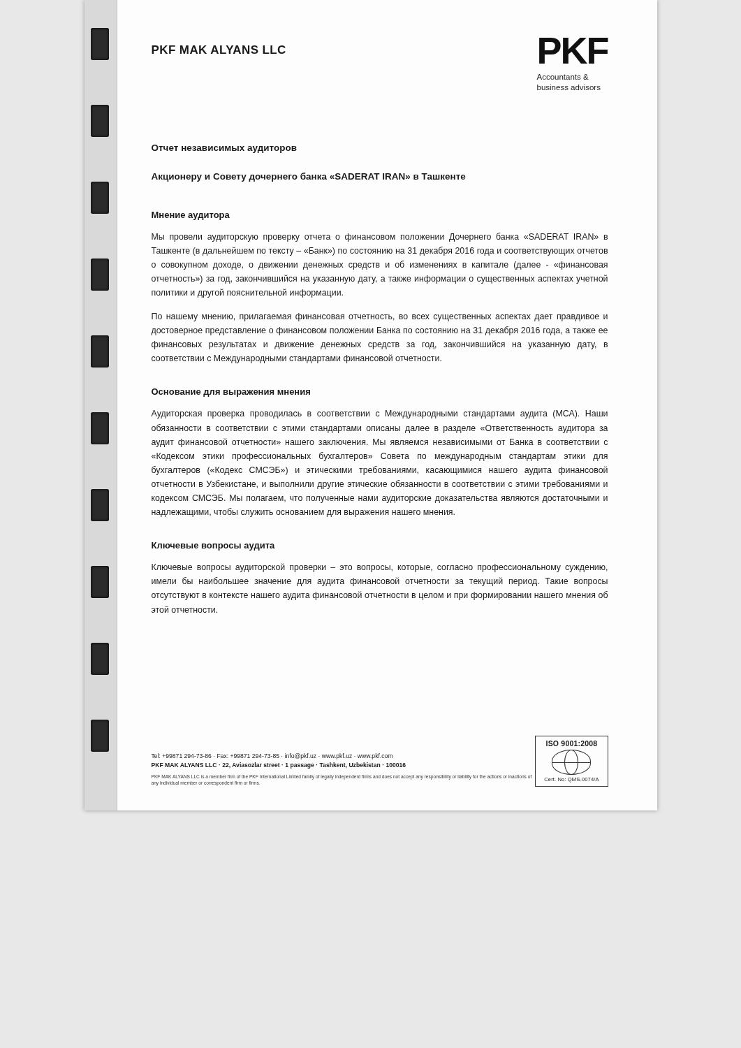PKF MAK ALYANS LLC
PKF
Accountants &
business advisors
Отчет независимых аудиторов
Акционеру и Совету дочернего банка «SADERAT IRAN» в Ташкенте
Мнение аудитора
Мы провели аудиторскую проверку отчета о финансовом положении Дочернего банка «SADERAT IRAN» в Ташкенте (в дальнейшем по тексту – «Банк») по состоянию на 31 декабря 2016 года и соответствующих отчетов о совокупном доходе, о движении денежных средств и об изменениях в капитале (далее - «финансовая отчетность») за год, закончившийся на указанную дату, а также информации о существенных аспектах учетной политики и другой пояснительной информации.
По нашему мнению, прилагаемая финансовая отчетность, во всех существенных аспектах дает правдивое и достоверное представление о финансовом положении Банка по состоянию на 31 декабря 2016 года, а также ее финансовых результатах и движение денежных средств за год, закончившийся на указанную дату, в соответствии с Международными стандартами финансовой отчетности.
Основание для выражения мнения
Аудиторская проверка проводилась в соответствии с Международными стандартами аудита (МСА). Наши обязанности в соответствии с этими стандартами описаны далее в разделе «Ответственность аудитора за аудит финансовой отчетности» нашего заключения. Мы являемся независимыми от Банка в соответствии с «Кодексом этики профессиональных бухгалтеров» Совета по международным стандартам этики для бухгалтеров («Кодекс СМСЭБ») и этическими требованиями, касающимися нашего аудита финансовой отчетности в Узбекистане, и выполнили другие этические обязанности в соответствии с этими требованиями и кодексом СМСЭБ. Мы полагаем, что полученные нами аудиторские доказательства являются достаточными и надлежащими, чтобы служить основанием для выражения нашего мнения.
Ключевые вопросы аудита
Ключевые вопросы аудиторской проверки – это вопросы, которые, согласно профессиональному суждению, имели бы наибольшее значение для аудита финансовой отчетности за текущий период. Такие вопросы отсутствуют в контексте нашего аудита финансовой отчетности в целом и при формировании нашего мнения об этой отчетности.
Tel: +99871 294-73-86 · Fax: +99871 294-73-85 · info@pkf.uz · www.pkf.uz · www.pkf.com
PKF MAK ALYANS LLC · 22, Aviasozlar street · 1 passage · Tashkent, Uzbekistan · 100016
PKF MAK ALYANS LLC is a member firm of the PKF International Limited family of legally independent firms and does not accept any responsibility or liability for the actions or inactions of any individual member or correspondent firm or firms.
ISO 9001:2008
Cert. No: QMS-0074/A